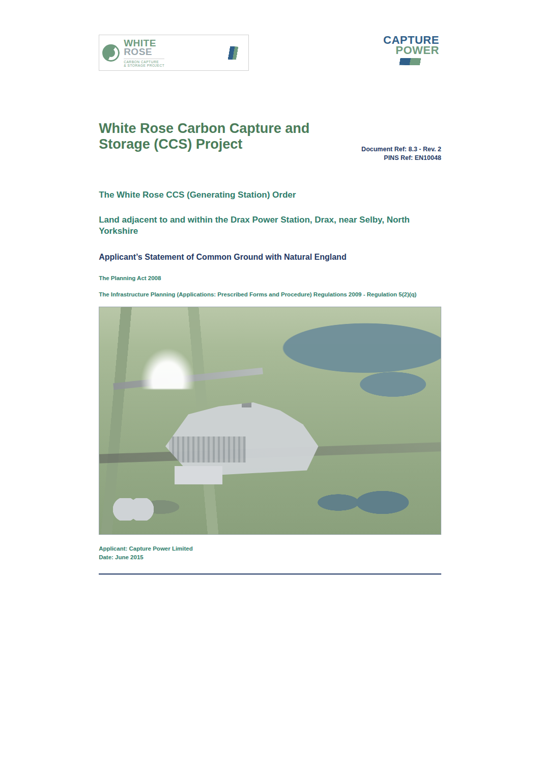WHITE ROSE Carbon Capture
& Storage Project
CAPTURE POWER
White Rose Carbon Capture and Storage (CCS) Project
Document Ref: 8.3 - Rev. 2
PINS Ref: EN10048
The White Rose CCS (Generating Station) Order
Land adjacent to and within the Drax Power Station, Drax, near Selby, North Yorkshire
Applicant’s Statement of Common Ground with Natural England
The Planning Act 2008
The Infrastructure Planning (Applications: Prescribed Forms and Procedure) Regulations 2009 - Regulation 5(2)(q)
Applicant: Capture Power Limited
Date: June 2015